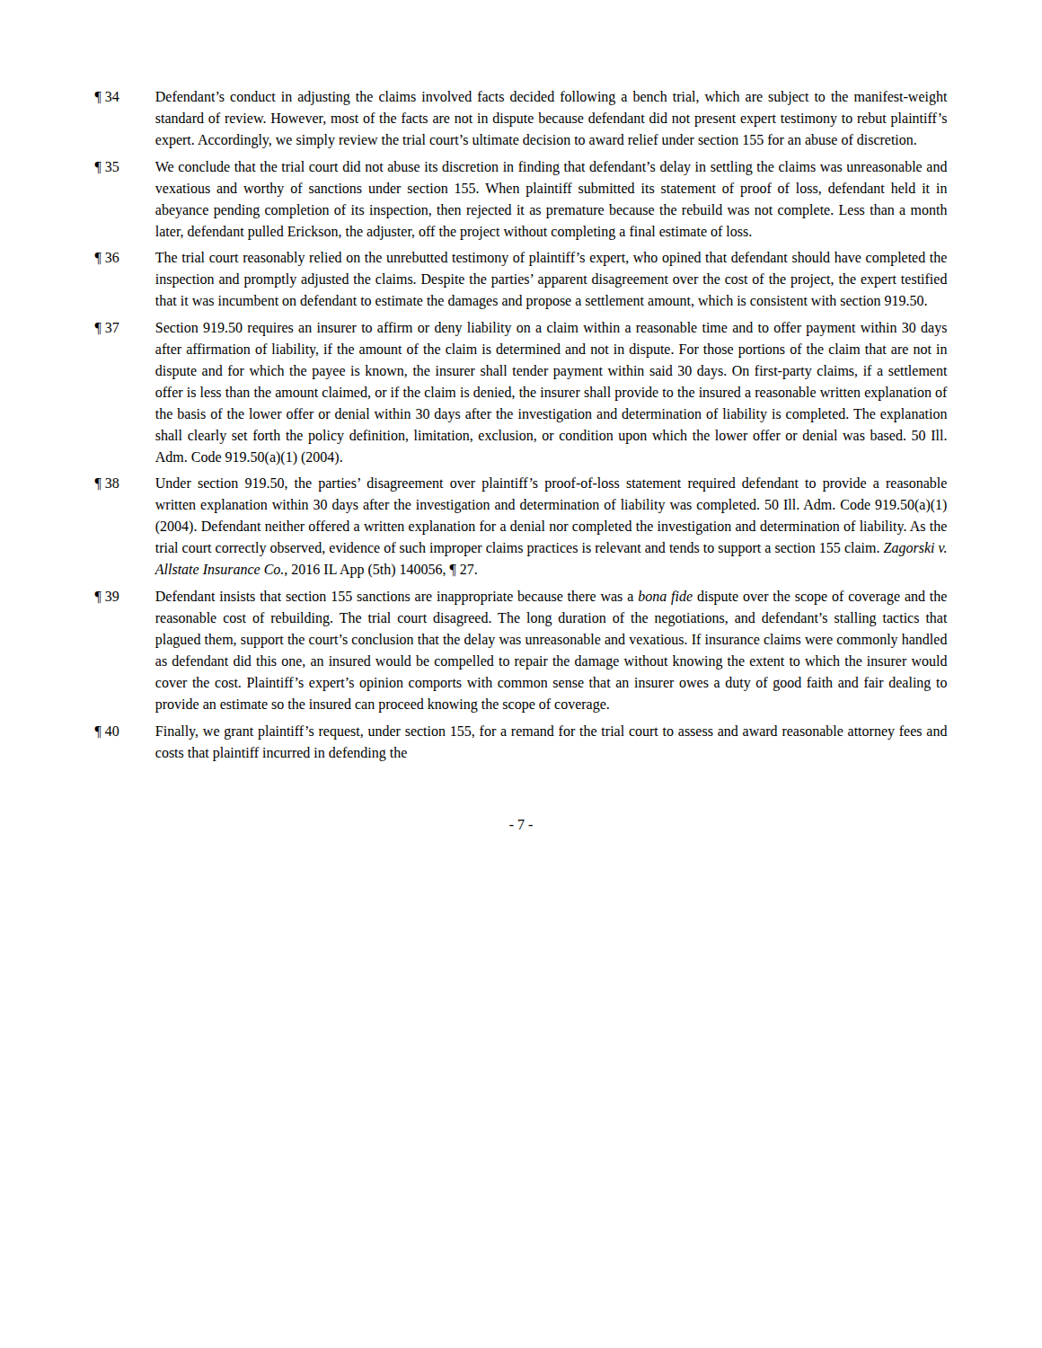¶ 34
Defendant’s conduct in adjusting the claims involved facts decided following a bench trial, which are subject to the manifest-weight standard of review. However, most of the facts are not in dispute because defendant did not present expert testimony to rebut plaintiff’s expert. Accordingly, we simply review the trial court’s ultimate decision to award relief under section 155 for an abuse of discretion.
¶ 35
We conclude that the trial court did not abuse its discretion in finding that defendant’s delay in settling the claims was unreasonable and vexatious and worthy of sanctions under section 155. When plaintiff submitted its statement of proof of loss, defendant held it in abeyance pending completion of its inspection, then rejected it as premature because the rebuild was not complete. Less than a month later, defendant pulled Erickson, the adjuster, off the project without completing a final estimate of loss.
¶ 36
The trial court reasonably relied on the unrebutted testimony of plaintiff’s expert, who opined that defendant should have completed the inspection and promptly adjusted the claims. Despite the parties’ apparent disagreement over the cost of the project, the expert testified that it was incumbent on defendant to estimate the damages and propose a settlement amount, which is consistent with section 919.50.
¶ 37
Section 919.50 requires an insurer to affirm or deny liability on a claim within a reasonable time and to offer payment within 30 days after affirmation of liability, if the amount of the claim is determined and not in dispute. For those portions of the claim that are not in dispute and for which the payee is known, the insurer shall tender payment within said 30 days. On first-party claims, if a settlement offer is less than the amount claimed, or if the claim is denied, the insurer shall provide to the insured a reasonable written explanation of the basis of the lower offer or denial within 30 days after the investigation and determination of liability is completed. The explanation shall clearly set forth the policy definition, limitation, exclusion, or condition upon which the lower offer or denial was based. 50 Ill. Adm. Code 919.50(a)(1) (2004).
¶ 38
Under section 919.50, the parties’ disagreement over plaintiff’s proof-of-loss statement required defendant to provide a reasonable written explanation within 30 days after the investigation and determination of liability was completed. 50 Ill. Adm. Code 919.50(a)(1) (2004). Defendant neither offered a written explanation for a denial nor completed the investigation and determination of liability. As the trial court correctly observed, evidence of such improper claims practices is relevant and tends to support a section 155 claim. Zagorski v. Allstate Insurance Co., 2016 IL App (5th) 140056, ¶ 27.
¶ 39
Defendant insists that section 155 sanctions are inappropriate because there was a bona fide dispute over the scope of coverage and the reasonable cost of rebuilding. The trial court disagreed. The long duration of the negotiations, and defendant’s stalling tactics that plagued them, support the court’s conclusion that the delay was unreasonable and vexatious. If insurance claims were commonly handled as defendant did this one, an insured would be compelled to repair the damage without knowing the extent to which the insurer would cover the cost. Plaintiff’s expert’s opinion comports with common sense that an insurer owes a duty of good faith and fair dealing to provide an estimate so the insured can proceed knowing the scope of coverage.
¶ 40
Finally, we grant plaintiff’s request, under section 155, for a remand for the trial court to assess and award reasonable attorney fees and costs that plaintiff incurred in defending the
- 7 -